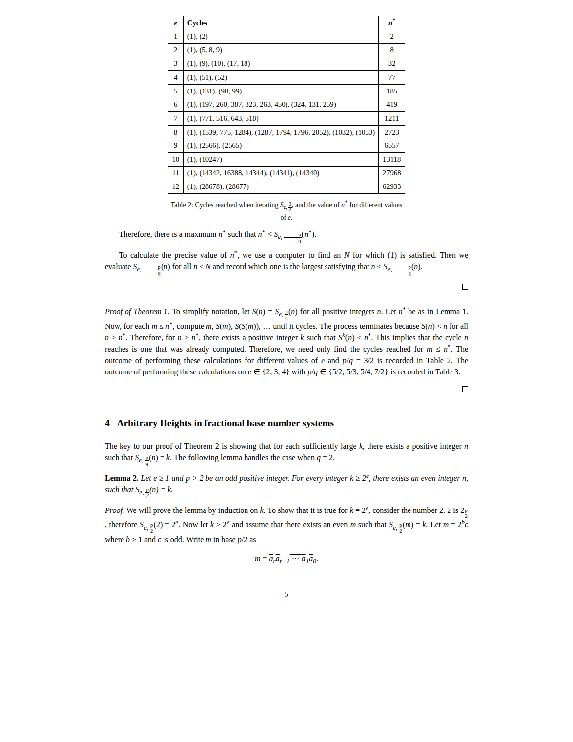Table 2: Cycles reached when iterating S e , 3 2 , and the value of n * for different values of e .
| e | Cycles | n * |
| --- | --- | --- |
| 1 | (1), (2) | 2 |
| 2 | (1), (5, 8, 9) | 8 |
| 3 | (1), (9), (10), (17, 18) | 32 |
| 4 | (1), (51), (52) | 77 |
| 5 | (1), (131), (98, 99) | 185 |
| 6 | (1), (197, 260, 387, 323, 263, 450), (324, 131, 259) | 419 |
| 7 | (1), (771, 516, 643, 518) | 1211 |
| 8 | (1), (1539, 775, 1284), (1287, 1794, 1796, 2052), (1032), (1033) | 2723 |
| 9 | (1), (2566), (2565) | 6557 |
| 10 | (1), (10247) | 13118 |
| 11 | (1), (14342, 16388, 14344), (14341), (14340) | 27968 |
| 12 | (1), (28678), (28677) | 62933 |
Therefore, there is a maximum n* such that n* < Se, pq(n*).
To calculate the precise value of n*, we use a computer to find an N for which (1) is satisfied. Then we evaluate Se, pq(n) for all n ≤ N and record which one is the largest satisfying that n ≤ Se, pq(n).
Proof of Theorem 1. To simplify notation, let S(n) = Se, pq(n) for all positive integers n. Let n* be as in Lemma 1. Now, for each m ≤ n*, compute m, S(m), S(S(m)), … until it cycles. The process terminates because S(n) < n for all n > n*. Therefore, for n > n*, there exists a positive integer k such that Sk(n) ≤ n*. This implies that the cycle n reaches is one that was already computed. Therefore, we need only find the cycles reached for m ≤ n*. The outcome of performing these calculations for different values of e and p/q = 3/2 is recorded in Table 2. The outcome of performing these calculations on e ∈ {2, 3, 4} with p/q ∈ {5/2, 5/3, 5/4, 7/2} is recorded in Table 3.
4 Arbitrary Heights in fractional base number systems
The key to our proof of Theorem 2 is showing that for each sufficiently large k, there exists a positive integer n such that Se, pq(n) = k. The following lemma handles the case when q = 2.
Lemma 2. Let e ≥ 1 and p > 2 be an odd positive integer. For every integer k ≥ 2e, there exists an even integer n, such that Se, p 2(n) = k.
Proof. We will prove the lemma by induction on k. To show that it is true for k = 2e, consider the number 2. 2 is 2p 2, therefore Se, p 2(2) = 2e. Now let k ≥ 2e and assume that there exists an even m such that Se, p 2(m) = k. Let m = 2bc where b ≥ 1 and c is odd. Write m in base p/2 as
m = arar−1 ··· a1a0.
5